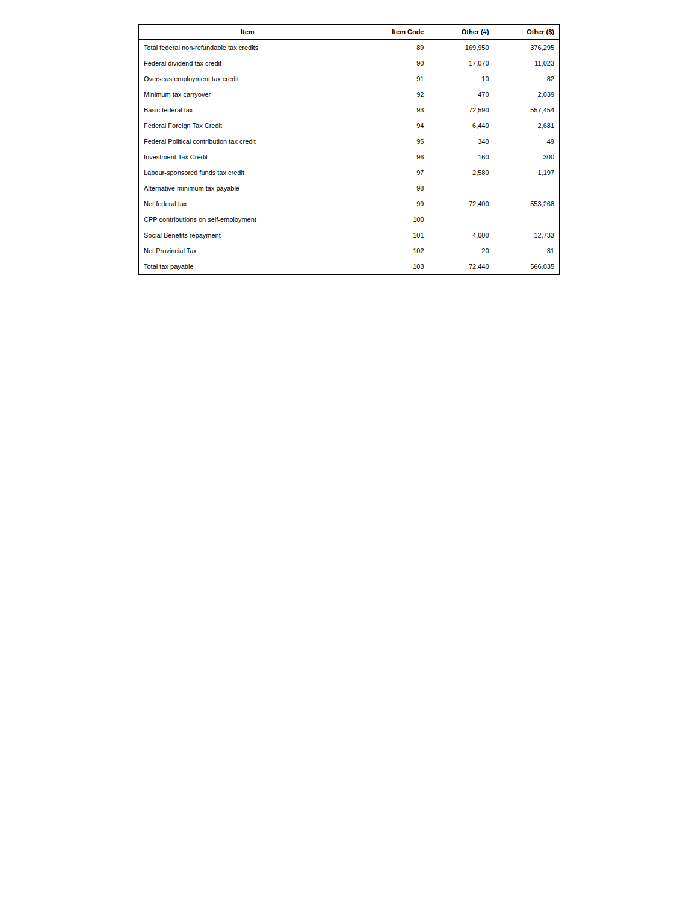| Item | Item Code | Other (#) | Other ($) |
| --- | --- | --- | --- |
| Total federal non-refundable tax credits | 89 | 169,950 | 376,295 |
| Federal dividend tax credit | 90 | 17,070 | 11,023 |
| Overseas employment tax credit | 91 | 10 | 82 |
| Minimum tax carryover | 92 | 470 | 2,039 |
| Basic federal tax | 93 | 72,590 | 557,454 |
| Federal Foreign Tax Credit | 94 | 6,440 | 2,681 |
| Federal Political contribution tax credit | 95 | 340 | 49 |
| Investment Tax Credit | 96 | 160 | 300 |
| Labour-sponsored funds tax credit | 97 | 2,580 | 1,197 |
| Alternative minimum tax payable | 98 | | |
| Net federal tax | 99 | 72,400 | 553,268 |
| CPP contributions on self-employment | 100 | | |
| Social Benefits repayment | 101 | 4,000 | 12,733 |
| Net Provincial Tax | 102 | 20 | 31 |
| Total tax payable | 103 | 72,440 | 566,035 |